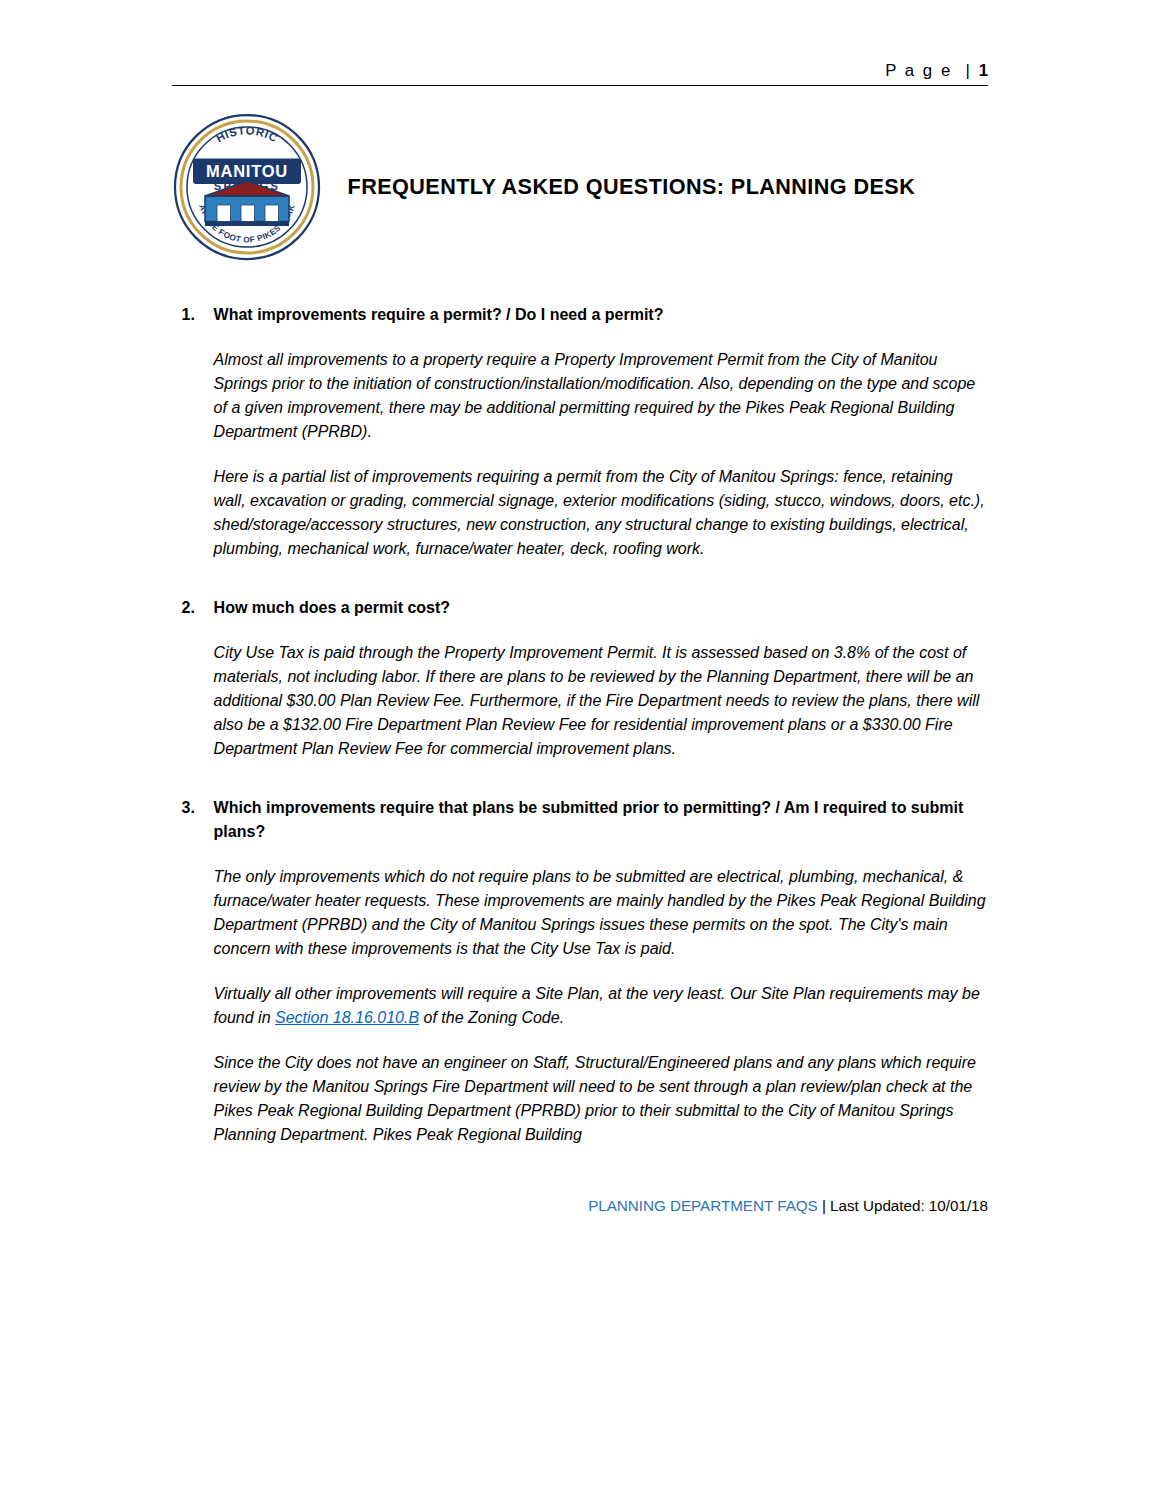P a g e | 1
HISTORIC AT THE FOOT OF PIKES PEAK MANITOU SPRINGS
FREQUENTLY ASKED QUESTIONS: PLANNING DESK
What improvements require a permit? / Do I need a permit?
Almost all improvements to a property require a Property Improvement Permit from the City of Manitou Springs prior to the initiation of construction/installation/modification. Also, depending on the type and scope of a given improvement, there may be additional permitting required by the Pikes Peak Regional Building Department (PPRBD).
Here is a partial list of improvements requiring a permit from the City of Manitou Springs: fence, retaining wall, excavation or grading, commercial signage, exterior modifications (siding, stucco, windows, doors, etc.), shed/storage/accessory structures, new construction, any structural change to existing buildings, electrical, plumbing, mechanical work, furnace/water heater, deck, roofing work.
How much does a permit cost?
City Use Tax is paid through the Property Improvement Permit. It is assessed based on 3.8% of the cost of materials, not including labor. If there are plans to be reviewed by the Planning Department, there will be an additional $30.00 Plan Review Fee. Furthermore, if the Fire Department needs to review the plans, there will also be a $132.00 Fire Department Plan Review Fee for residential improvement plans or a $330.00 Fire Department Plan Review Fee for commercial improvement plans.
Which improvements require that plans be submitted prior to permitting? / Am I required to submit plans?
The only improvements which do not require plans to be submitted are electrical, plumbing, mechanical, & furnace/water heater requests. These improvements are mainly handled by the Pikes Peak Regional Building Department (PPRBD) and the City of Manitou Springs issues these permits on the spot. The City's main concern with these improvements is that the City Use Tax is paid.
Virtually all other improvements will require a Site Plan, at the very least. Our Site Plan requirements may be found in Section 18.16.010.B of the Zoning Code.
Since the City does not have an engineer on Staff, Structural/Engineered plans and any plans which require review by the Manitou Springs Fire Department will need to be sent through a plan review/plan check at the Pikes Peak Regional Building Department (PPRBD) prior to their submittal to the City of Manitou Springs Planning Department. Pikes Peak Regional Building
PLANNING DEPARTMENT FAQS | Last Updated: 10/01/18